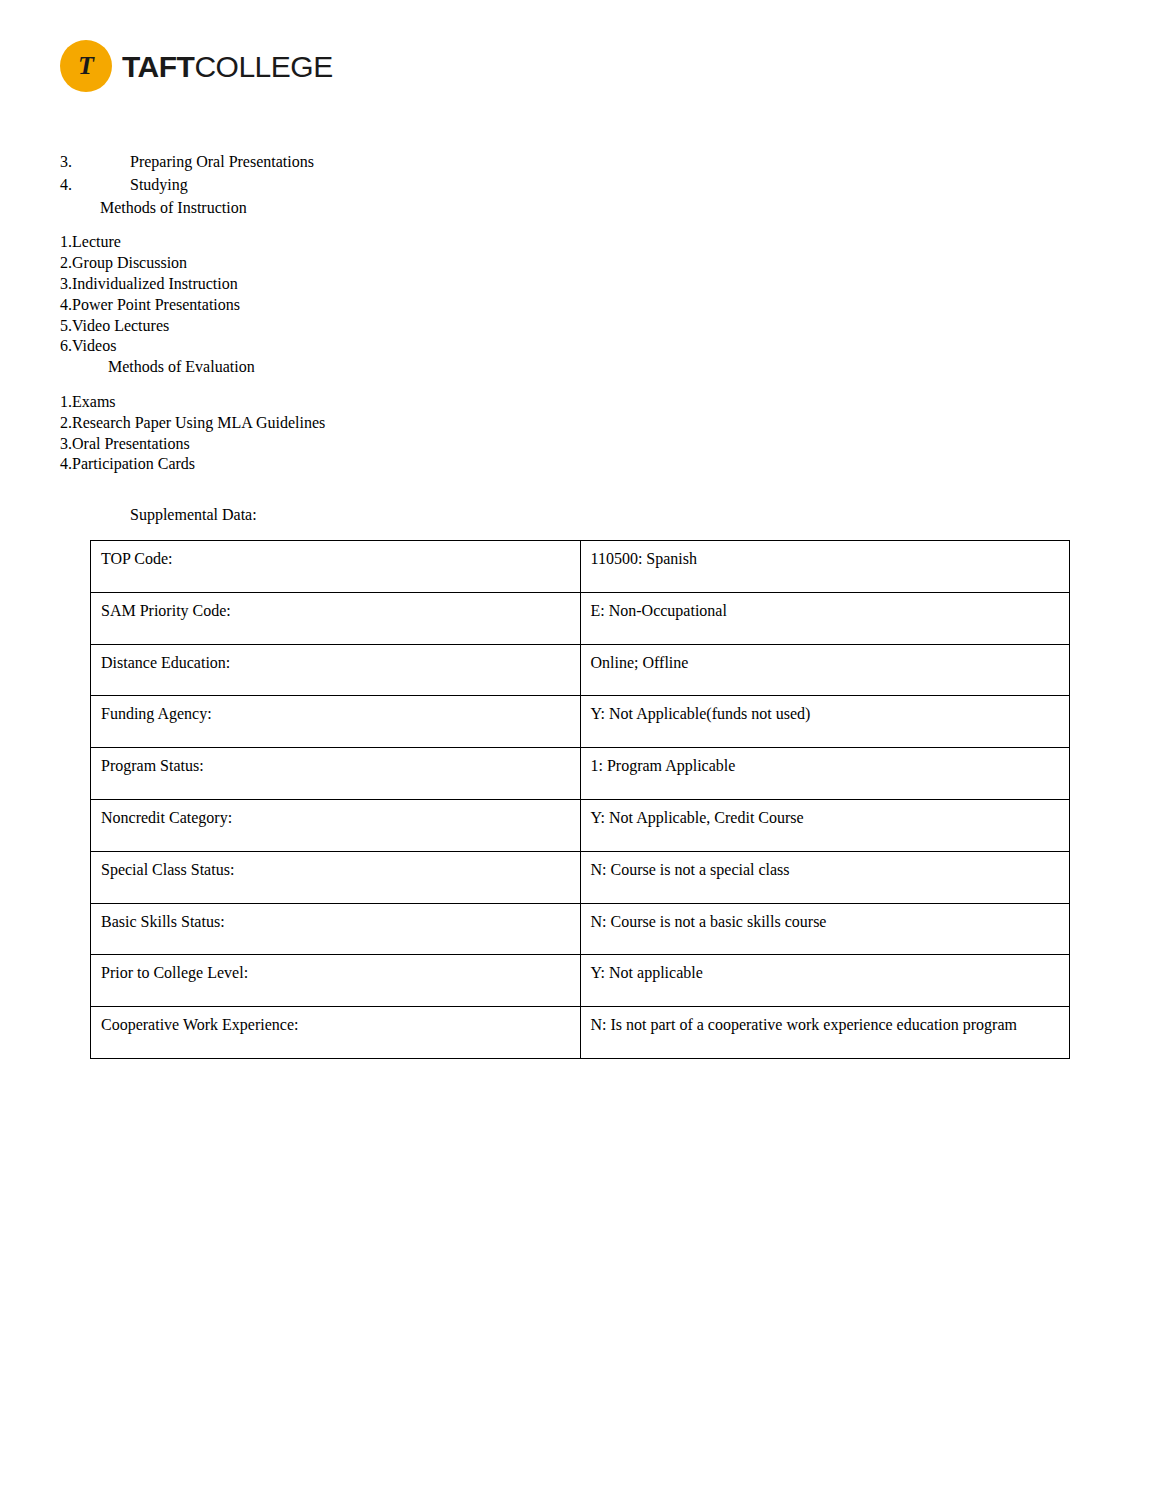T
TAFTCOLLEGE
3. Preparing Oral Presentations
4. Studying
Methods of Instruction
1. Lecture
2. Group Discussion
3. Individualized Instruction
4. Power Point Presentations
5. Video Lectures
6. Videos
Methods of Evaluation
1. Exams
2. Research Paper Using MLA Guidelines
3. Oral Presentations
4. Participation Cards
Supplemental Data:
| TOP Code: | 110500: Spanish |
| SAM Priority Code: | E: Non-Occupational |
| Distance Education: | Online; Offline |
| Funding Agency: | Y: Not Applicable(funds not used) |
| Program Status: | 1: Program Applicable |
| Noncredit Category: | Y: Not Applicable, Credit Course |
| Special Class Status: | N: Course is not a special class |
| Basic Skills Status: | N: Course is not a basic skills course |
| Prior to College Level: | Y: Not applicable |
| Cooperative Work Experience: | N: Is not part of a cooperative work experience education program |